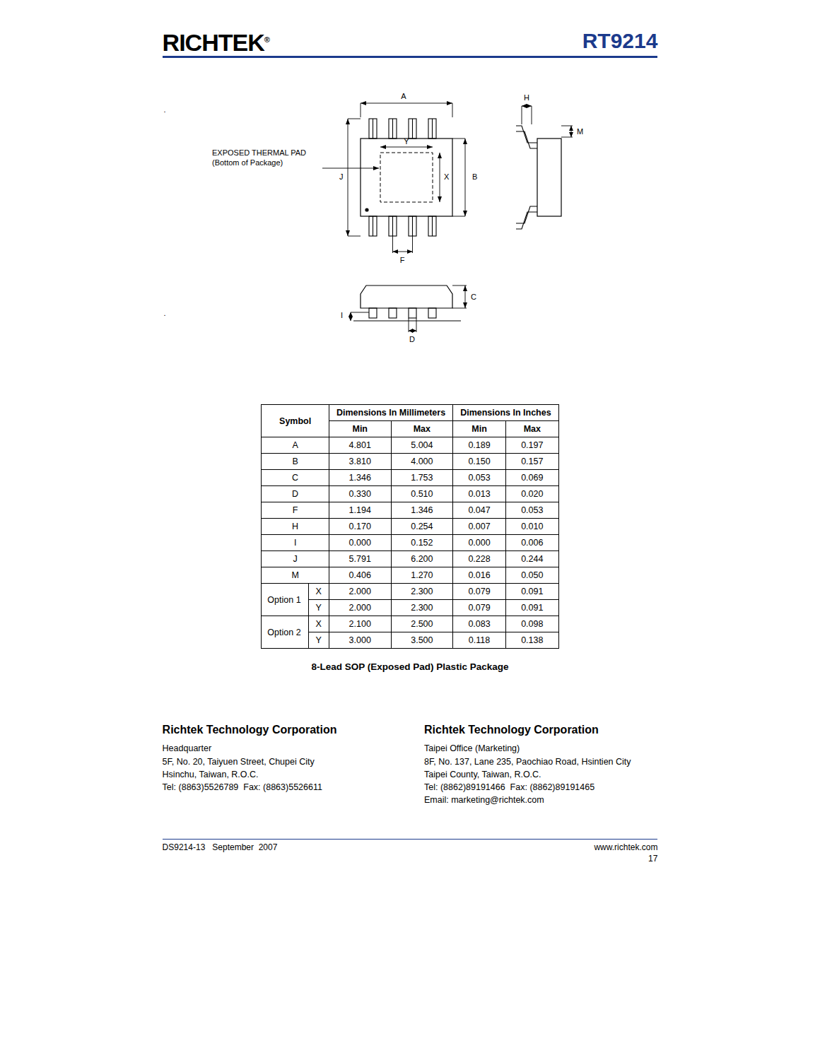RICHTEK®
RT9214
. .
A B J X Y F EXPOSED THERMAL PAD (Bottom of Package) H M C I D
| Symbol | Dimensions In Millimeters | Dimensions In Inches |
| --- | --- | --- |
| Min | Max | Min | Max |
| A | 4.801 | 5.004 | 0.189 | 0.197 |
| B | 3.810 | 4.000 | 0.150 | 0.157 |
| C | 1.346 | 1.753 | 0.053 | 0.069 |
| D | 0.330 | 0.510 | 0.013 | 0.020 |
| F | 1.194 | 1.346 | 0.047 | 0.053 |
| H | 0.170 | 0.254 | 0.007 | 0.010 |
| I | 0.000 | 0.152 | 0.000 | 0.006 |
| J | 5.791 | 6.200 | 0.228 | 0.244 |
| M | 0.406 | 1.270 | 0.016 | 0.050 |
| Option 1 | X | 2.000 | 2.300 | 0.079 | 0.091 |
| Y | 2.000 | 2.300 | 0.079 | 0.091 |
| Option 2 | X | 2.100 | 2.500 | 0.083 | 0.098 |
| Y | 3.000 | 3.500 | 0.118 | 0.138 |
8-Lead SOP (Exposed Pad) Plastic Package
Richtek Technology Corporation
Headquarter
5F, No. 20, Taiyuen Street, Chupei City
Hsinchu, Taiwan, R.O.C.
Tel: (8863)5526789 Fax: (8863)5526611
Richtek Technology Corporation
Taipei Office (Marketing)
8F, No. 137, Lane 235, Paochiao Road, Hsintien City
Taipei County, Taiwan, R.O.C.
Tel: (8862)89191466 Fax: (8862)89191465
Email: marketing@richtek.com
DS9214-13 September 2007
www.richtek.com
17